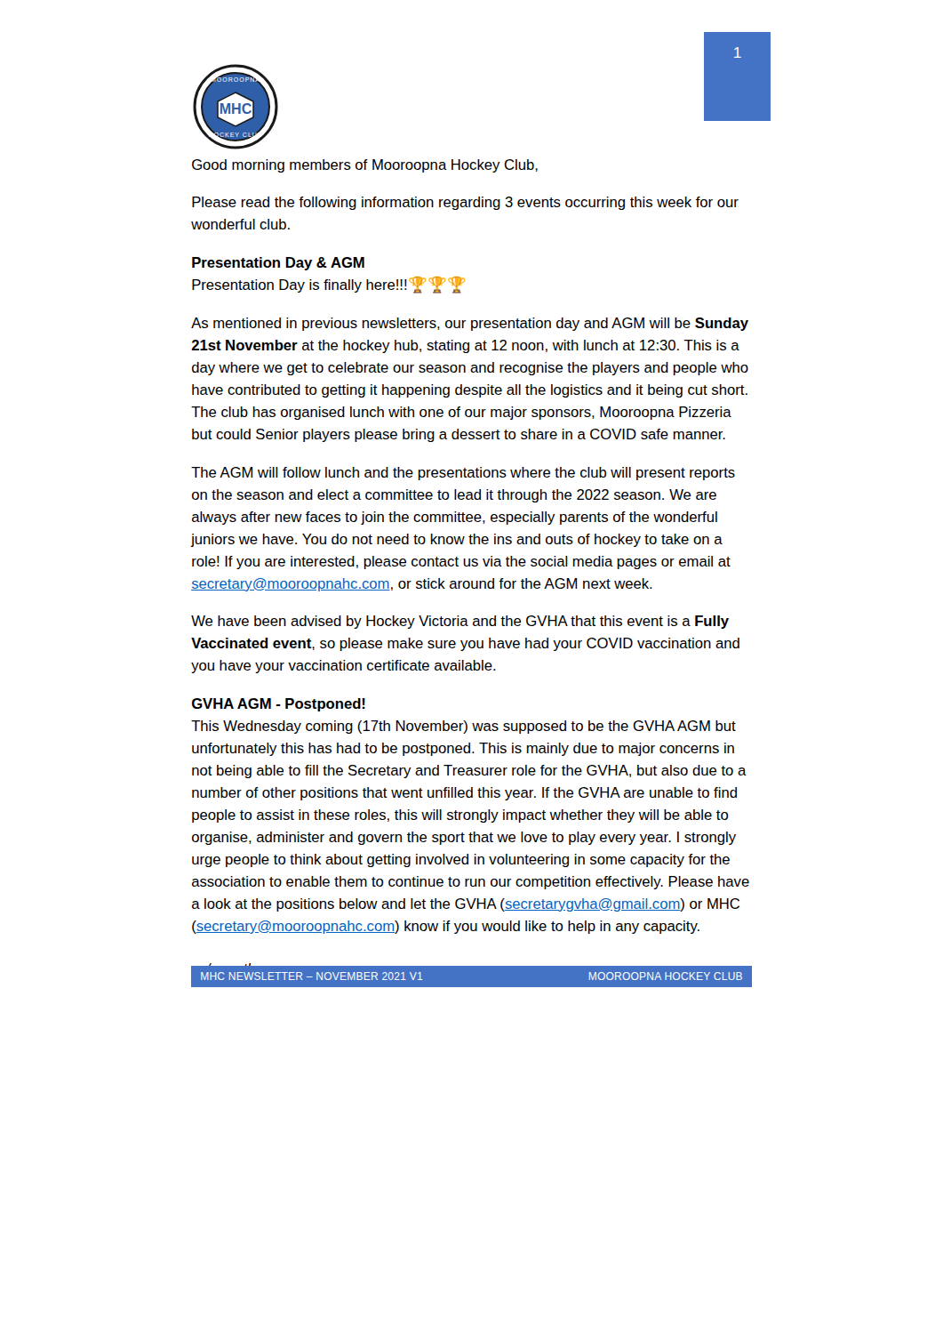1
MOOROOPNA HOCKEY CLUB MHC
Good morning members of Mooroopna Hockey Club,
Please read the following information regarding 3 events occurring this week for our wonderful club.
Presentation Day & AGM
Presentation Day is finally here!!!🏆🏆🏆
As mentioned in previous newsletters, our presentation day and AGM will be Sunday 21st November at the hockey hub, stating at 12 noon, with lunch at 12:30. This is a day where we get to celebrate our season and recognise the players and people who have contributed to getting it happening despite all the logistics and it being cut short. The club has organised lunch with one of our major sponsors, Mooroopna Pizzeria but could Senior players please bring a dessert to share in a COVID safe manner.
The AGM will follow lunch and the presentations where the club will present reports on the season and elect a committee to lead it through the 2022 season. We are always after new faces to join the committee, especially parents of the wonderful juniors we have. You do not need to know the ins and outs of hockey to take on a role! If you are interested, please contact us via the social media pages or email at secretary@mooroopnahc.com, or stick around for the AGM next week.
We have been advised by Hockey Victoria and the GVHA that this event is a Fully Vaccinated event, so please make sure you have had your COVID vaccination and you have your vaccination certificate available.
GVHA AGM - Postponed!
This Wednesday coming (17th November) was supposed to be the GVHA AGM but unfortunately this has had to be postponed. This is mainly due to major concerns in not being able to fill the Secretary and Treasurer role for the GVHA, but also due to a number of other positions that went unfilled this year. If the GVHA are unable to find people to assist in these roles, this will strongly impact whether they will be able to organise, administer and govern the sport that we love to play every year. I strongly urge people to think about getting involved in volunteering in some capacity for the association to enable them to continue to run our competition effectively. Please have a look at the positions below and let the GVHA (secretarygvha@gmail.com) or MHC (secretary@mooroopnahc.com) know if you would like to help in any capacity.
…/over the page
MHC NEWSLETTER – NOVEMBER 2021 V1 MOOROOPNA HOCKEY CLUB